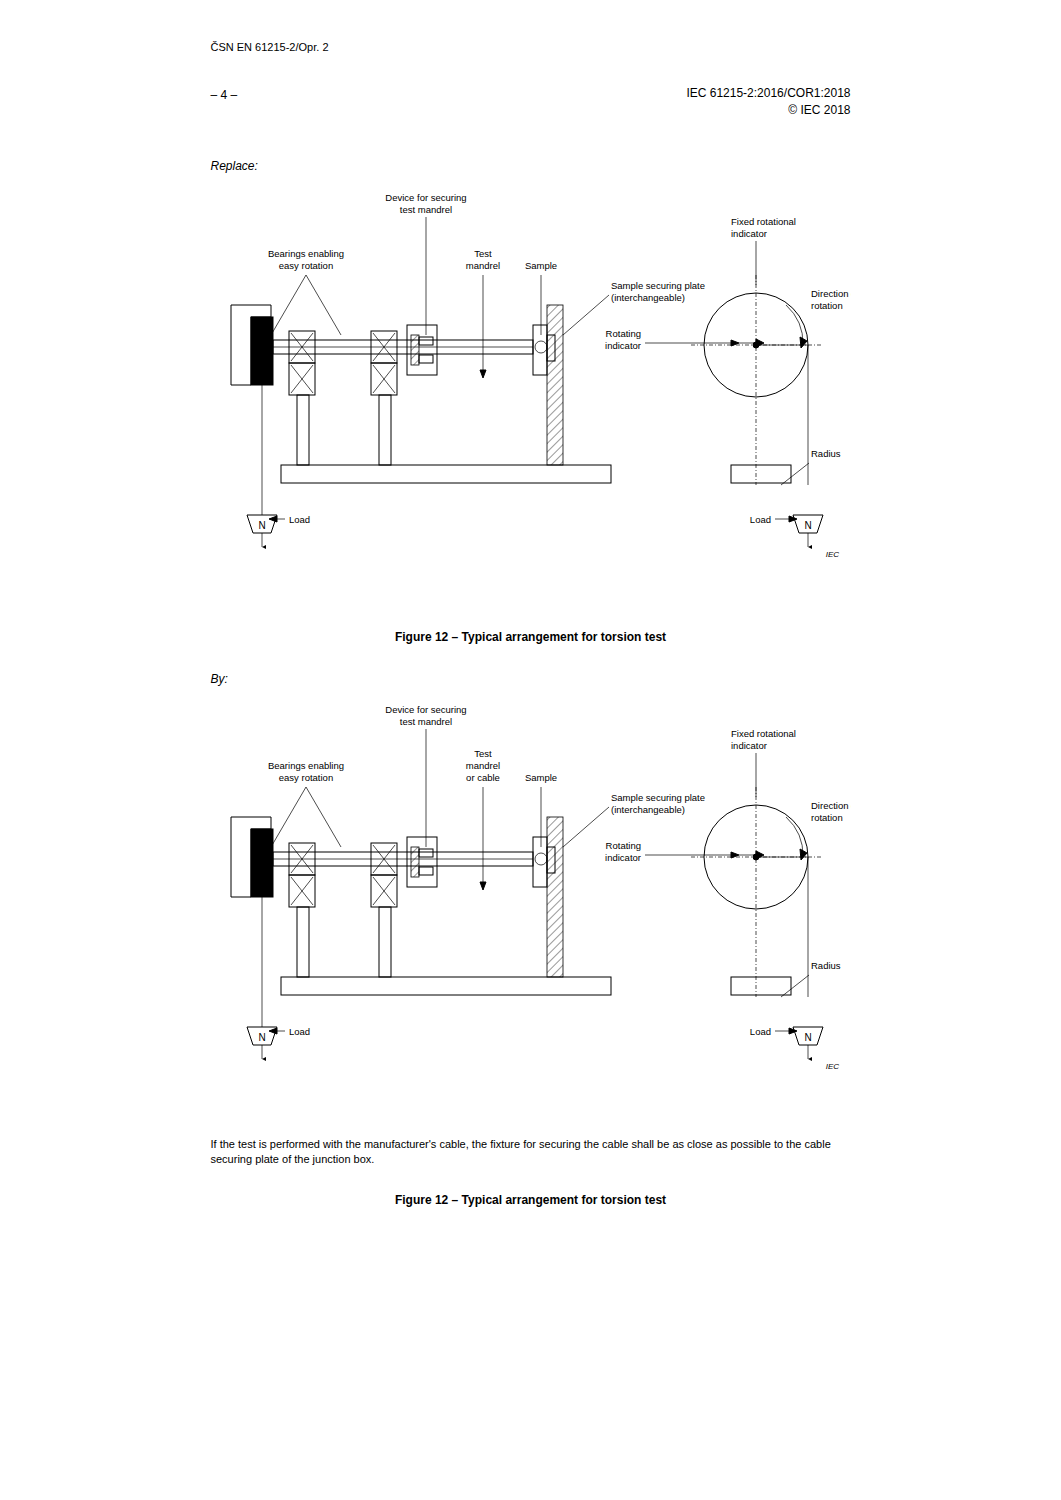ČSN EN 61215-2/Opr. 2
– 4 –
IEC 61215-2:2016/COR1:2018
© IEC 2018
Replace:
Device for securing test mandrel Bearings enabling easy rotation Test mandrel Sample Sample securing plate (interchangeable) Rotating indicator Fixed rotational indicator Direction of rotation Radius N Load N Load IEC
Figure 12 – Typical arrangement for torsion test
By:
Device for securing test mandrel Bearings enabling easy rotation Test mandrel or cable Sample Sample securing plate (interchangeable) Rotating indicator Fixed rotational indicator Direction of rotation Radius N Load N Load IEC
If the test is performed with the manufacturer's cable, the fixture for securing the cable shall be as close as possible to the cable securing plate of the junction box.
Figure 12 – Typical arrangement for torsion test